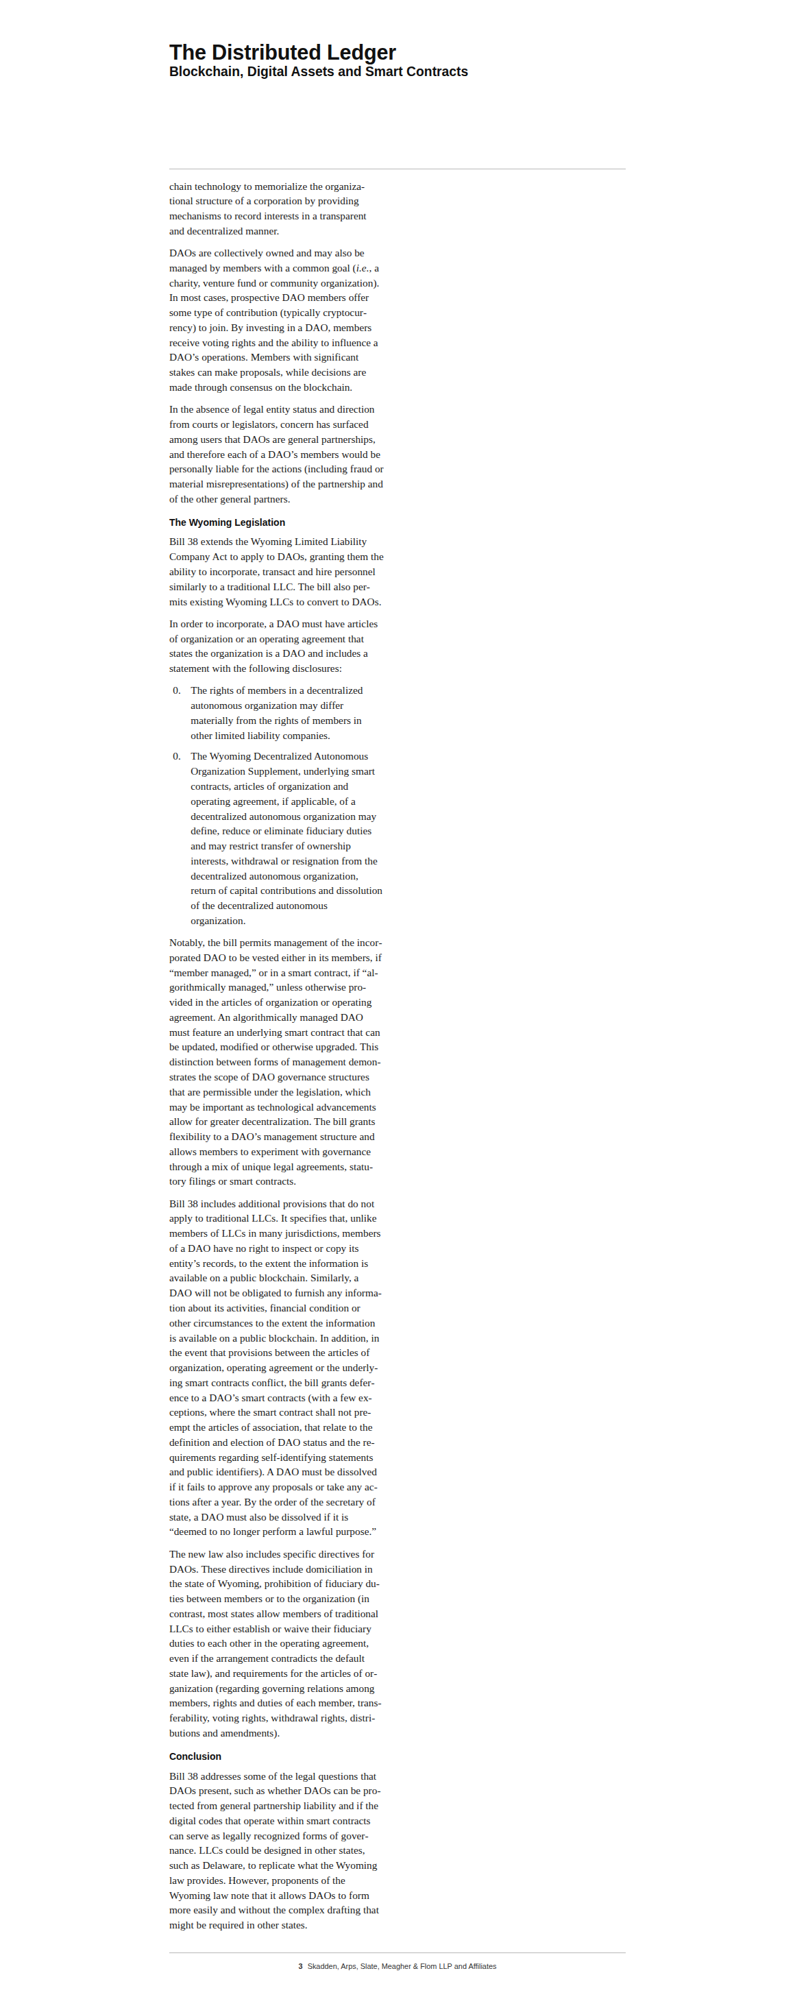The Distributed Ledger
Blockchain, Digital Assets and Smart Contracts
chain technology to memorialize the organizational structure of a corporation by providing mechanisms to record interests in a transparent and decentralized manner.
DAOs are collectively owned and may also be managed by members with a common goal (i.e., a charity, venture fund or community organization). In most cases, prospective DAO members offer some type of contribution (typically cryptocurrency) to join. By investing in a DAO, members receive voting rights and the ability to influence a DAO’s operations. Members with significant stakes can make proposals, while decisions are made through consensus on the blockchain.
In the absence of legal entity status and direction from courts or legislators, concern has surfaced among users that DAOs are general partnerships, and therefore each of a DAO’s members would be personally liable for the actions (including fraud or material misrepresentations) of the partnership and of the other general partners.
The Wyoming Legislation
Bill 38 extends the Wyoming Limited Liability Company Act to apply to DAOs, granting them the ability to incorporate, transact and hire personnel similarly to a traditional LLC. The bill also permits existing Wyoming LLCs to convert to DAOs.
In order to incorporate, a DAO must have articles of organization or an operating agreement that states the organization is a DAO and includes a statement with the following disclosures:
The rights of members in a decentralized autonomous organization may differ materially from the rights of members in other limited liability companies.
The Wyoming Decentralized Autonomous Organization Supplement, underlying smart contracts, articles of organization and operating agreement, if applicable, of a decentralized autonomous organization may define, reduce or eliminate fiduciary duties and may restrict transfer of ownership interests, withdrawal or resignation from the decentralized autonomous organization, return of capital contributions and dissolution of the decentralized autonomous organization.
Notably, the bill permits management of the incorporated DAO to be vested either in its members, if “member managed,” or in a smart contract, if “algorithmically managed,” unless otherwise provided in the articles of organization or operating agreement. An algorithmically managed DAO must feature an underlying smart contract that can be updated, modified or otherwise upgraded. This distinction between forms of management demonstrates the scope of DAO governance structures that are permissible under the legislation, which may be important as technological advancements allow for greater decentralization. The bill grants flexibility to a DAO’s management structure and allows members to experiment with governance through a mix of unique legal agreements, statutory filings or smart contracts.
Bill 38 includes additional provisions that do not apply to traditional LLCs. It specifies that, unlike members of LLCs in many jurisdictions, members of a DAO have no right to inspect or copy its entity’s records, to the extent the information is available on a public blockchain. Similarly, a DAO will not be obligated to furnish any information about its activities, financial condition or other circumstances to the extent the information is available on a public blockchain. In addition, in the event that provisions between the articles of organization, operating agreement or the underlying smart contracts conflict, the bill grants deference to a DAO’s smart contracts (with a few exceptions, where the smart contract shall not preempt the articles of association, that relate to the definition and election of DAO status and the requirements regarding self-identifying statements and public identifiers). A DAO must be dissolved if it fails to approve any proposals or take any actions after a year. By the order of the secretary of state, a DAO must also be dissolved if it is “deemed to no longer perform a lawful purpose.”
The new law also includes specific directives for DAOs. These directives include domiciliation in the state of Wyoming, prohibition of fiduciary duties between members or to the organization (in contrast, most states allow members of traditional LLCs to either establish or waive their fiduciary duties to each other in the operating agreement, even if the arrangement contradicts the default state law), and requirements for the articles of organization (regarding governing relations among members, rights and duties of each member, transferability, voting rights, withdrawal rights, distributions and amendments).
Conclusion
Bill 38 addresses some of the legal questions that DAOs present, such as whether DAOs can be protected from general partnership liability and if the digital codes that operate within smart contracts can serve as legally recognized forms of governance. LLCs could be designed in other states, such as Delaware, to replicate what the Wyoming law provides. However, proponents of the Wyoming law note that it allows DAOs to form more easily and without the complex drafting that might be required in other states.
3 Skadden, Arps, Slate, Meagher & Flom LLP and Affiliates